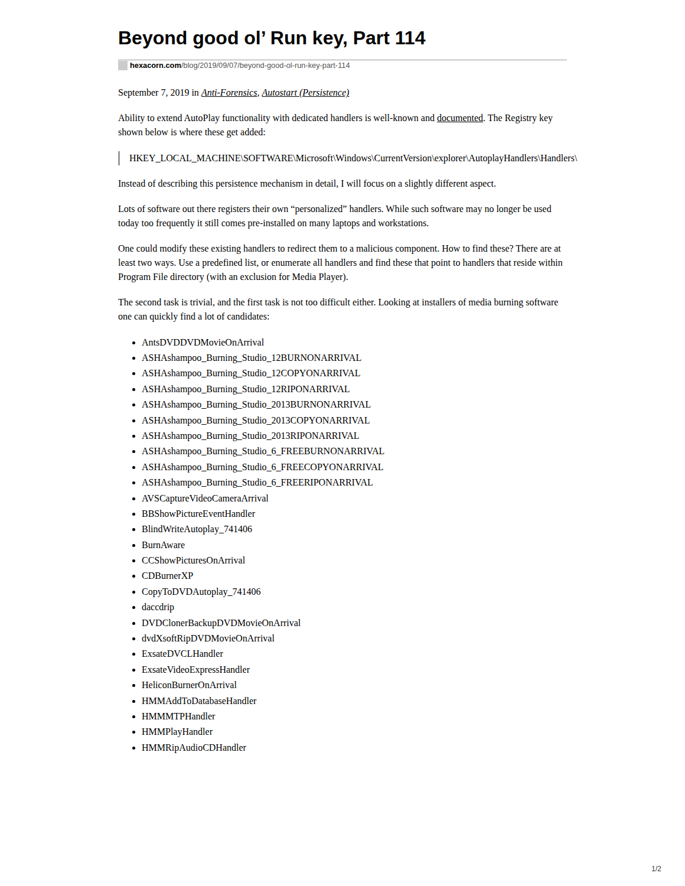Beyond good ol’ Run key, Part 114
hexacorn.com/blog/2019/09/07/beyond-good-ol-run-key-part-114
September 7, 2019 in Anti-Forensics, Autostart (Persistence)
Ability to extend AutoPlay functionality with dedicated handlers is well-known and documented. The Registry key shown below is where these get added:
HKEY_LOCAL_MACHINE\SOFTWARE\Microsoft\Windows\CurrentVersion\explorer\AutoplayHandlers\Handlers\
Instead of describing this persistence mechanism in detail, I will focus on a slightly different aspect.
Lots of software out there registers their own “personalized” handlers. While such software may no longer be used today too frequently it still comes pre-installed on many laptops and workstations.
One could modify these existing handlers to redirect them to a malicious component. How to find these? There are at least two ways. Use a predefined list, or enumerate all handlers and find these that point to handlers that reside within Program File directory (with an exclusion for Media Player).
The second task is trivial, and the first task is not too difficult either. Looking at installers of media burning software one can quickly find a lot of candidates:
AntsDVDDVDMovieOnArrival
ASHAshampoo_Burning_Studio_12BURNONARRIVAL
ASHAshampoo_Burning_Studio_12COPYONARRIVAL
ASHAshampoo_Burning_Studio_12RIPONARRIVAL
ASHAshampoo_Burning_Studio_2013BURNONARRIVAL
ASHAshampoo_Burning_Studio_2013COPYONARRIVAL
ASHAshampoo_Burning_Studio_2013RIPONARRIVAL
ASHAshampoo_Burning_Studio_6_FREEBURNONARRIVAL
ASHAshampoo_Burning_Studio_6_FREECOPYONARRIVAL
ASHAshampoo_Burning_Studio_6_FREERIPONARRIVAL
AVSCaptureVideoCameraArrival
BBShowPictureEventHandler
BlindWriteAutoplay_741406
BurnAware
CCShowPicturesOnArrival
CDBurnerXP
CopyToDVDAutoplay_741406
daccdrip
DVDClonerBackupDVDMovieOnArrival
dvdXsoftRipDVDMovieOnArrival
ExsateDVCLHandler
ExsateVideoExpressHandler
HeliconBurnerOnArrival
HMMAddToDatabaseHandler
HMMMTPHandler
HMMPlayHandler
HMMRipAudioCDHandler
1/2